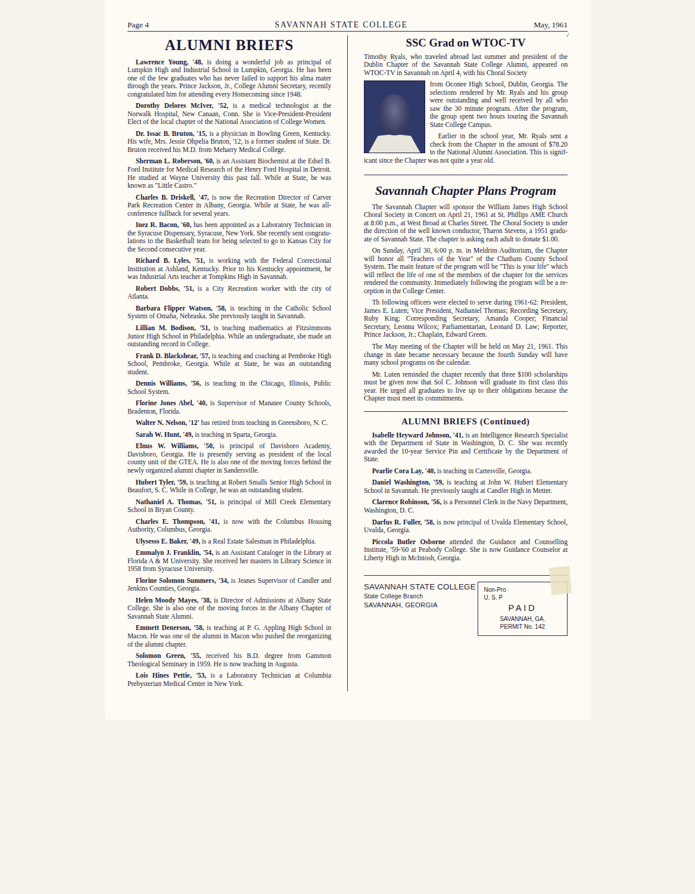Page 4
SAVANNAH STATE COLLEGE
May, 1961
✓
ALUMNI BRIEFS
Lawrence Young, '48, is doing a wonderful job as principal of Lumpkin High and Industrial School in Lumpkin, Georgia. He has been one of the few graduates who has never failed to support his alma mater through the years. Prince Jackson, Jr., College Alumni Secretary, recently congratulated him for attending every Homecoming since 1948.
Dorothy Delores McIver, '52, is a medical technologist at the Norwalk Hospital, New Canaan, Conn. She is Vice-President-President Elect of the local chapter of the National Association of College Women.
Dr. Issac B. Bruton, '15, is a physician in Bowling Green, Kentucky. His wife, Mrs. Jessie Ohpelia Bruton, '12, is a former student of State. Dr. Bruton received his M.D. from Meharry Medical College.
Sherman L. Roberson, '60, is an Assistant Biochemist at the Edsel B. Ford Institute for Medical Research of the Henry Ford Hospital in Detroit. He studied at Wayne University this past fall. While at State, he was known as "Little Castro."
Charles B. Driskell, '47, is now the Recreation Director of Carver Park Recreation Center in Albany, Georgia. While at State, he was all-conference fullback for several years.
Inez R. Bacon, '60, has been appointed as a Laboratory Technician in the Syracuse Dispensary, Syracuse, New York. She recently sent congratulations to the Basketball team for being selected to go to Kansas City for the Second consecutive year.
Richard B. Lyles, '51, is working with the Federal Correctional Institution at Ashland, Kentucky. Prior to his Kentucky appointment, he was Industrial Arts teacher at Tompkins High in Savannah.
Robert Dobbs, '51, is a City Recreation worker with the city of Atlanta.
Barbara Flipper Watson, '58, is teaching in the Catholic School System of Omaha, Nebraska. She previously taught in Savannah.
Lillian M. Bodison, '51, is teaching mathematics at Fitzsimmons Junior High School in Philadelphia. While an undergraduate, she made an outstanding record in College.
Frank D. Blackshear, '57, is teaching and coaching at Pembroke High School, Pembroke, Georgia. While at State, he was an outstanding student.
Dennis Williams, '56, is teaching in the Chicago, Illinois, Public School System.
Florine Jones Abel, '40, is Supervisor of Manatee County Schools, Bradenton, Florida.
Walter N. Nelson, '12' has retired from teaching in Greensboro, N. C.
Sarah W. Hunt, '49, is teaching in Sparta, Georgia.
Elnus W. Williams, '50, is principal of Davisboro Academy, Davisboro, Georgia. He is presently serving as president of the local county unit of the GTEA. He is also one of the moving forces behind the newly organized alumni chapter in Sandersville.
Hubert Tyler, '59, is teaching at Robert Smalls Senior High School in Beaufort, S. C. While in College, he was an outstanding student.
Nathaniel A. Thomas, '51, is principal of Mill Creek Elementary School in Bryan County.
Charles E. Thompson, '41, is now with the Columbus Housing Authority, Columbus, Georgia.
Ulysesss E. Baker, '49, is a Real Estate Salesman in Philadelphia.
Emmalyn J. Franklin, '54, is an Assistant Cataloger in the Library at Florida A & M University. She received her masters in Library Science in 1958 from Syracuse University.
Florine Solomon Summers, '34, is Jeanes Supervisor of Candler and Jenkins Counties, Georgia.
Helen Moody Mayes, '38, is Director of Admissions at Albany State College. She is also one of the moving forces in the Albany Chapter of Savannah State Alumni.
Emmett Denerson, '58, is teaching at P. G. Appling High School in Macon. He was one of the alumni in Macon who pushed the reorganizing of the alumni chapter.
Solomon Green, '55, received his B.D. degree from Gammon Theological Seminary in 1959. He is now teaching in Augusta.
Lois Hines Pettie, '53, is a Laboratory Technician at Columbia Prebysterian Medical Center in New York.
SSC Grad on WTOC-TV
Timothy Ryals, who traveled abroad last summer and president of the Dublin Chapter of the Savannah State College Alumni, appeared on WTOC-TV in Savannah on April 4, with his Choral Society
from Oconee High School, Dublin, Georgia. The selections rendered by Mr. Ryals and his group were outstanding and well received by all who saw the 30 minute program. After the program, the group spent two hours touring the Savannah State College Campus.
Earlier in the school year, Mr. Ryals sent a check from the Chapter in the amount of $78.20 to the National Alumni Association. This is significant since the Chapter was not quite a year old.
Savannah Chapter Plans Program
The Savannah Chapter will sponsor the William James High School Choral Society in Concert on April 21, 1961 at St. Phillips AME Church at 8:00 p.m., at West Broad at Charles Street. The Choral Society is under the direction of the well known conductor, Tharon Stevens, a 1951 graduate of Savannah State. The chapter is asking each adult to donate $1.00.
On Sunday, April 30, 6:00 p. m. in Meldrim Auditorium, the Chapter will honor all "Teachers of the Year" of the Chatham County School System. The main feature of the program will be "This is your life" which will reflect the life of one of the members of the chapter for the services rendered the community. Immediately following the program will be a reception in the College Center.
Th following officers were elected to serve during 1961-62: President, James E. Luten; Vice President, Nathaniel Thomas; Recording Secretary, Ruby King; Corresponding Secretary, Amanda Cooper; Financial Secretary, Leonna Wilcox; Parliamentarian, Leonard D. Law; Reporter, Prince Jackson, Jr.; Chaplain, Edward Green.
The May meeting of the Chapter will be held on May 21, 1961. This change in date became necessary because the fourth Sunday will have many school programs on the calendar.
Mr. Luten reminded the chapter recently that three $100 scholarships must be given now that Sol C. Johnson will graduate its first class this year. He urged all graduates to live up to their obligations because the Chapter must meet its commitments.
ALUMNI BRIEFS (Continued)
Isabelle Heyward Johnson, '41, is an Intelligence Research Specialist with the Department of State in Washington, D. C. She was recently awarded the 10-year Service Pin and Certificate by the Department of State.
Pearlie Cora Lay, '40, is teaching in Cartesville, Georgia.
Daniel Washington, '59, is teaching at John W. Hubert Elementary School in Savannah. He previously taught at Candler High in Metter.
Clarence Robinson, '56, is a Personnel Clerk in the Navy Department, Washington, D. C.
Darfus R. Fuller, '58, is now principal of Uvalda Elementary School, Uvalda, Georgia.
Piccola Butler Osborne attended the Guidance and Counselling Institute, '59-'60 at Peabody College. She is now Guidance Counselor at Liberty High in McIntosh, Georgia.
SAVANNAH STATE COLLEGE
State College Branch
SAVANNAH, GEORGIA
Non-Pro
U. S. P
PAID
SAVANNAH, GA.
PERMIT No. 142